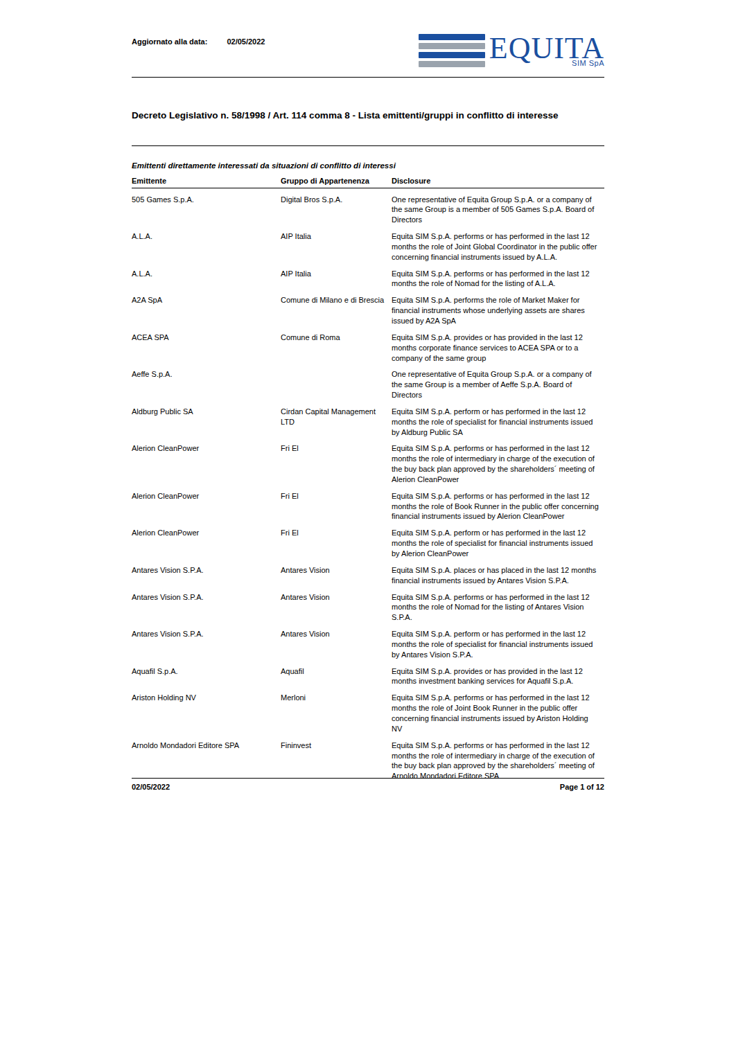Aggiornato alla data: 02/05/2022
EQUITASIM SpA
Decreto Legislativo n. 58/1998 / Art. 114 comma 8 - Lista emittenti/gruppi in conflitto di interesse
Emittenti direttamente interessati da situazioni di conflitto di interessi
| Emittente | Gruppo di Appartenenza | Disclosure |
| --- | --- | --- |
| 505 Games S.p.A. | Digital Bros S.p.A. | One representative of Equita Group S.p.A. or a company of the same Group is a member of 505 Games S.p.A. Board of Directors |
| A.L.A. | AIP Italia | Equita SIM S.p.A. performs or has performed in the last 12 months the role of Joint Global Coordinator in the public offer concerning financial instruments issued by A.L.A. |
| A.L.A. | AIP Italia | Equita SIM S.p.A. performs or has performed in the last 12 months the role of Nomad for the listing of A.L.A. |
| A2A SpA | Comune di Milano e di Brescia | Equita SIM S.p.A. performs the role of Market Maker for financial instruments whose underlying assets are shares issued by A2A SpA |
| ACEA SPA | Comune di Roma | Equita SIM S.p.A. provides or has provided in the last 12 months corporate finance services to ACEA SPA or to a company of the same group |
| Aeffe S.p.A. | | One representative of Equita Group S.p.A. or a company of the same Group is a member of Aeffe S.p.A. Board of Directors |
| Aldburg Public SA | Cirdan Capital Management LTD | Equita SIM S.p.A. perform or has performed in the last 12 months the role of specialist for financial instruments issued by Aldburg Public SA |
| Alerion CleanPower | Fri El | Equita SIM S.p.A. performs or has performed in the last 12 months the role of intermediary in charge of the execution of the buy back plan approved by the shareholders´ meeting of Alerion CleanPower |
| Alerion CleanPower | Fri El | Equita SIM S.p.A. performs or has performed in the last 12 months the role of Book Runner in the public offer concerning financial instruments issued by Alerion CleanPower |
| Alerion CleanPower | Fri El | Equita SIM S.p.A. perform or has performed in the last 12 months the role of specialist for financial instruments issued by Alerion CleanPower |
| Antares Vision S.P.A. | Antares Vision | Equita SIM S.p.A. places or has placed in the last 12 months financial instruments issued by Antares Vision S.P.A. |
| Antares Vision S.P.A. | Antares Vision | Equita SIM S.p.A. performs or has performed in the last 12 months the role of Nomad for the listing of Antares Vision S.P.A. |
| Antares Vision S.P.A. | Antares Vision | Equita SIM S.p.A. perform or has performed in the last 12 months the role of specialist for financial instruments issued by Antares Vision S.P.A. |
| Aquafil S.p.A. | Aquafil | Equita SIM S.p.A. provides or has provided in the last 12 months investment banking services for Aquafil S.p.A. |
| Ariston Holding NV | Merloni | Equita SIM S.p.A. performs or has performed in the last 12 months the role of Joint Book Runner in the public offer concerning financial instruments issued by Ariston Holding NV |
| Arnoldo Mondadori Editore SPA | Fininvest | Equita SIM S.p.A. performs or has performed in the last 12 months the role of intermediary in charge of the execution of the buy back plan approved by the shareholders´ meeting of Arnoldo Mondadori Editore SPA |
02/05/2022
Page 1 of 12